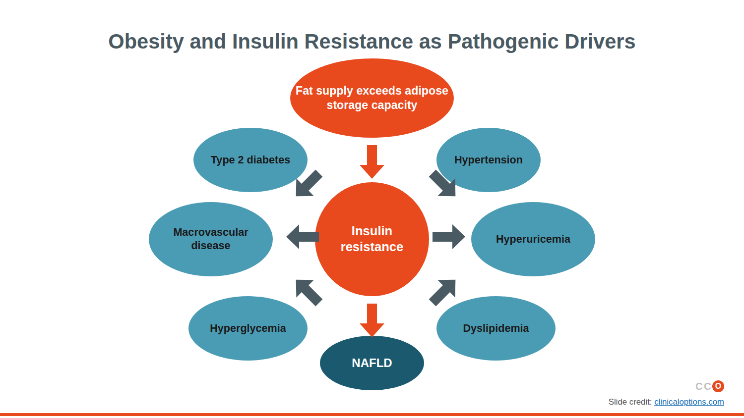Obesity and Insulin Resistance as Pathogenic Drivers
Fat supply exceeds adipose storage capacity
Type 2 diabetes
Hypertension
Macrovascular disease
Insulin resistance
Hyperuricemia
Hyperglycemia
Dyslipidemia
NAFLD
CCO
Slide credit: clinicaloptions.com